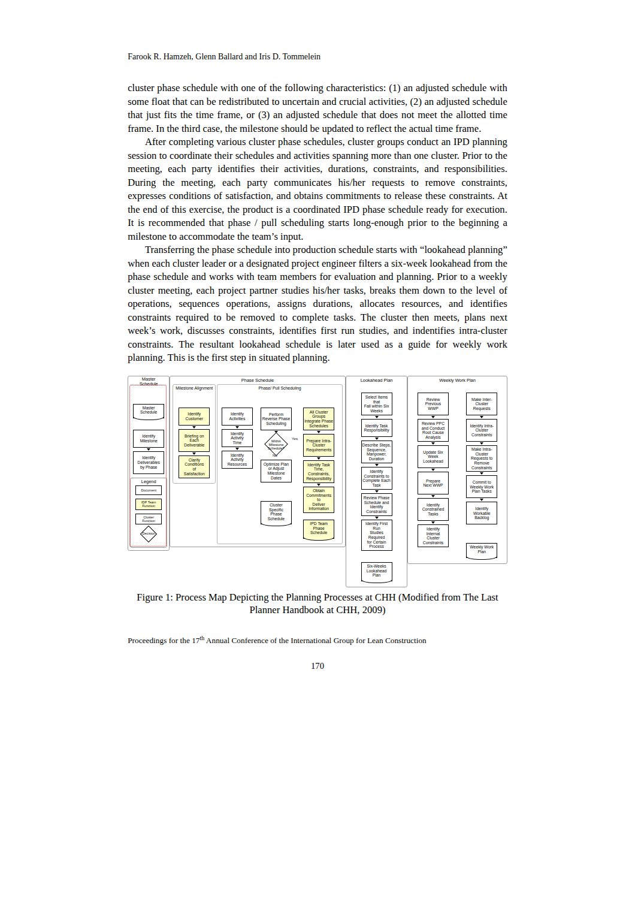Farook R. Hamzeh, Glenn Ballard and Iris D. Tommelein
cluster phase schedule with one of the following characteristics: (1) an adjusted schedule with some float that can be redistributed to uncertain and crucial activities, (2) an adjusted schedule that just fits the time frame, or (3) an adjusted schedule that does not meet the allotted time frame. In the third case, the milestone should be updated to reflect the actual time frame.
After completing various cluster phase schedules, cluster groups conduct an IPD planning session to coordinate their schedules and activities spanning more than one cluster. Prior to the meeting, each party identifies their activities, durations, constraints, and responsibilities. During the meeting, each party communicates his/her requests to remove constraints, expresses conditions of satisfaction, and obtains commitments to release these constraints. At the end of this exercise, the product is a coordinated IPD phase schedule ready for execution. It is recommended that phase / pull scheduling starts long-enough prior to the beginning a milestone to accommodate the team’s input.
Transferring the phase schedule into production schedule starts with “lookahead planning” when each cluster leader or a designated project engineer filters a six-week lookahead from the phase schedule and works with team members for evaluation and planning. Prior to a weekly cluster meeting, each project partner studies his/her tasks, breaks them down to the level of operations, sequences operations, assigns durations, allocates resources, and identifies constraints required to be removed to complete tasks. The cluster then meets, plans next week’s work, discusses constraints, identifies first run studies, and indentifies intra-cluster constraints. The resultant lookahead schedule is later used as a guide for weekly work planning. This is the first step in situated planning.
| Master Schedule Master Schedule Identify Milestone Identify Deliverables by Phase Legend Document IDP Team Function Cluster Function Decision | Phase Schedule / Milestone Alignment Identify Customer Briefing on Each Deliverable Clarify Conditions of Satisfaction / Phase/ Pull Scheduling / Identify Activities Identify Activity Time Identify Activity Resources / Perform Reverse Phase Scheduling Within Milestone Schedule? Yes No Optimize Plan or Adjust Milestone Dates Cluster Specific Phase Schedule / All Cluster Groups Integrate Phase Schedules Prepare Intra- Cluster Requirements Identify Task Time, Constraints, Responsibility Obtain Commitments to Deliver Information IPD Team Phase Schedule / / | Lookahead Plan Select Items that Fall within Six Weeks Identify Task Responsibility Describe Steps, Sequence, Manpower, Duration Identify Constraints to Complete Each Task Review Phase Schedule and Identify Constraints Identify First Run Studies Required for Certain Process Six-Weeks Lookahead Plan | Weekly Work Plan Review Previous WWP Review PPC and Conduct Root Cause Analysis Update Six Week Lookahead Prepare Next WWP Identify Constrained Tasks Identify Internal Cluster Constraints Make Inter- Cluster Requests Identify Intra- Cluster Constraints Make Intra- Cluster Requests to Remove Constraints Commit to Weekly Work Plan Tasks Identify Workable Backlog Weekly Work Plan |
Figure 1: Process Map Depicting the Planning Processes at CHH (Modified from The Last
Planner Handbook at CHH, 2009)
Proceedings for the 17th Annual Conference of the International Group for Lean Construction
170